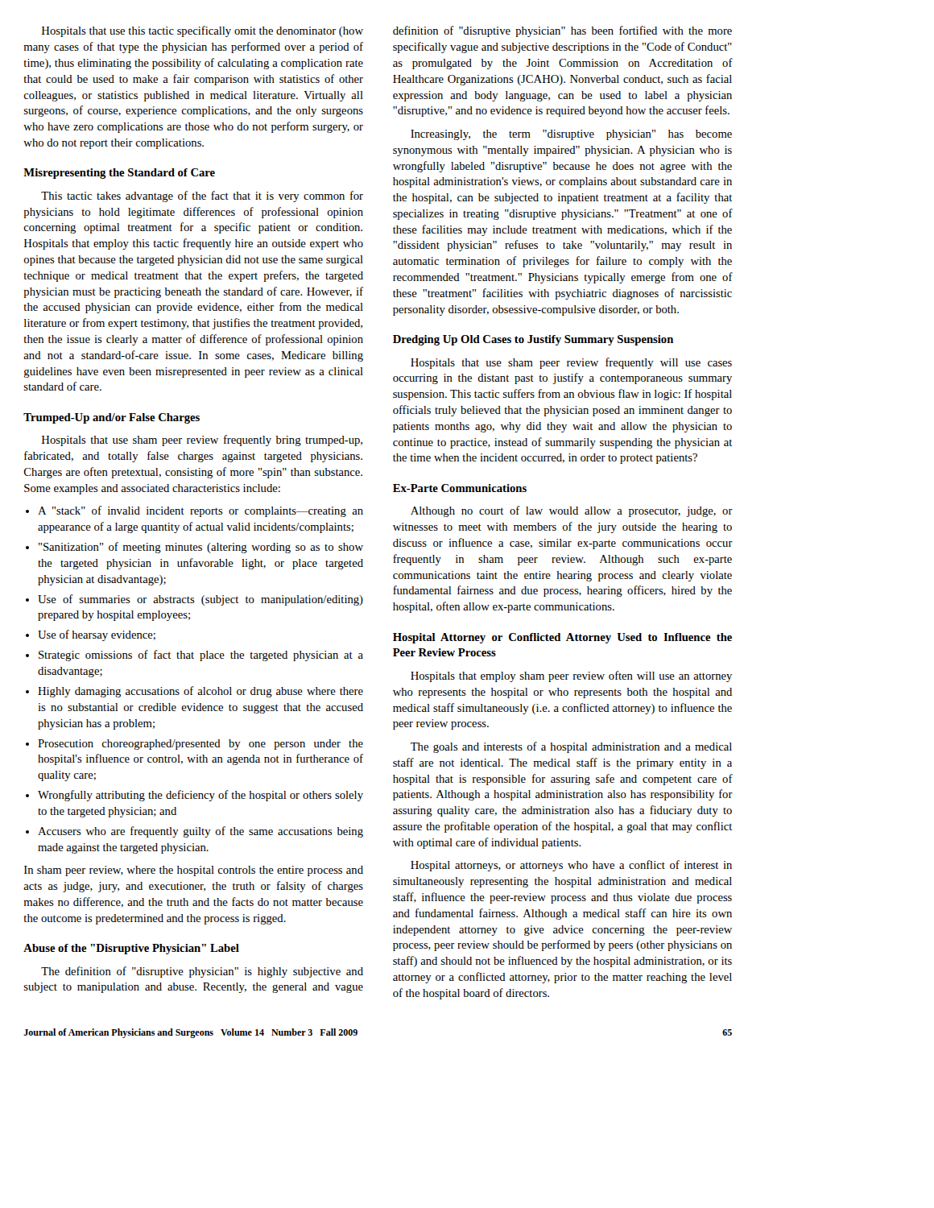Hospitals that use this tactic specifically omit the denominator (how many cases of that type the physician has performed over a period of time), thus eliminating the possibility of calculating a complication rate that could be used to make a fair comparison with statistics of other colleagues, or statistics published in medical literature. Virtually all surgeons, of course, experience complications, and the only surgeons who have zero complications are those who do not perform surgery, or who do not report their complications.
Misrepresenting the Standard of Care
This tactic takes advantage of the fact that it is very common for physicians to hold legitimate differences of professional opinion concerning optimal treatment for a specific patient or condition. Hospitals that employ this tactic frequently hire an outside expert who opines that because the targeted physician did not use the same surgical technique or medical treatment that the expert prefers, the targeted physician must be practicing beneath the standard of care. However, if the accused physician can provide evidence, either from the medical literature or from expert testimony, that justifies the treatment provided, then the issue is clearly a matter of difference of professional opinion and not a standard-of-care issue. In some cases, Medicare billing guidelines have even been misrepresented in peer review as a clinical standard of care.
Trumped-Up and/or False Charges
Hospitals that use sham peer review frequently bring trumped-up, fabricated, and totally false charges against targeted physicians. Charges are often pretextual, consisting of more "spin" than substance. Some examples and associated characteristics include:
A "stack" of invalid incident reports or complaints—creating an appearance of a large quantity of actual valid incidents/complaints;
"Sanitization" of meeting minutes (altering wording so as to show the targeted physician in unfavorable light, or place targeted physician at disadvantage);
Use of summaries or abstracts (subject to manipulation/editing) prepared by hospital employees;
Use of hearsay evidence;
Strategic omissions of fact that place the targeted physician at a disadvantage;
Highly damaging accusations of alcohol or drug abuse where there is no substantial or credible evidence to suggest that the accused physician has a problem;
Prosecution choreographed/presented by one person under the hospital's influence or control, with an agenda not in furtherance of quality care;
Wrongfully attributing the deficiency of the hospital or others solely to the targeted physician; and
Accusers who are frequently guilty of the same accusations being made against the targeted physician.
In sham peer review, where the hospital controls the entire process and acts as judge, jury, and executioner, the truth or falsity of charges makes no difference, and the truth and the facts do not matter because the outcome is predetermined and the process is rigged.
Abuse of the "Disruptive Physician" Label
The definition of "disruptive physician" is highly subjective and subject to manipulation and abuse. Recently, the general and vague definition of "disruptive physician" has been fortified with the more specifically vague and subjective descriptions in the "Code of Conduct" as promulgated by the Joint Commission on Accreditation of Healthcare Organizations (JCAHO). Nonverbal conduct, such as facial expression and body language, can be used to label a physician "disruptive," and no evidence is required beyond how the accuser feels.
Increasingly, the term "disruptive physician" has become synonymous with "mentally impaired" physician. A physician who is wrongfully labeled "disruptive" because he does not agree with the hospital administration's views, or complains about substandard care in the hospital, can be subjected to inpatient treatment at a facility that specializes in treating "disruptive physicians." "Treatment" at one of these facilities may include treatment with medications, which if the "dissident physician" refuses to take "voluntarily," may result in automatic termination of privileges for failure to comply with the recommended "treatment." Physicians typically emerge from one of these "treatment" facilities with psychiatric diagnoses of narcissistic personality disorder, obsessive-compulsive disorder, or both.
Dredging Up Old Cases to Justify Summary Suspension
Hospitals that use sham peer review frequently will use cases occurring in the distant past to justify a contemporaneous summary suspension. This tactic suffers from an obvious flaw in logic: If hospital officials truly believed that the physician posed an imminent danger to patients months ago, why did they wait and allow the physician to continue to practice, instead of summarily suspending the physician at the time when the incident occurred, in order to protect patients?
Ex-Parte Communications
Although no court of law would allow a prosecutor, judge, or witnesses to meet with members of the jury outside the hearing to discuss or influence a case, similar ex-parte communications occur frequently in sham peer review. Although such ex-parte communications taint the entire hearing process and clearly violate fundamental fairness and due process, hearing officers, hired by the hospital, often allow ex-parte communications.
Hospital Attorney or Conflicted Attorney Used to Influence the Peer Review Process
Hospitals that employ sham peer review often will use an attorney who represents the hospital or who represents both the hospital and medical staff simultaneously (i.e. a conflicted attorney) to influence the peer review process.
The goals and interests of a hospital administration and a medical staff are not identical. The medical staff is the primary entity in a hospital that is responsible for assuring safe and competent care of patients. Although a hospital administration also has responsibility for assuring quality care, the administration also has a fiduciary duty to assure the profitable operation of the hospital, a goal that may conflict with optimal care of individual patients.
Hospital attorneys, or attorneys who have a conflict of interest in simultaneously representing the hospital administration and medical staff, influence the peer-review process and thus violate due process and fundamental fairness. Although a medical staff can hire its own independent attorney to give advice concerning the peer-review process, peer review should be performed by peers (other physicians on staff) and should not be influenced by the hospital administration, or its attorney or a conflicted attorney, prior to the matter reaching the level of the hospital board of directors.
Journal of American Physicians and Surgeons Volume 14 Number 3 Fall 2009 65